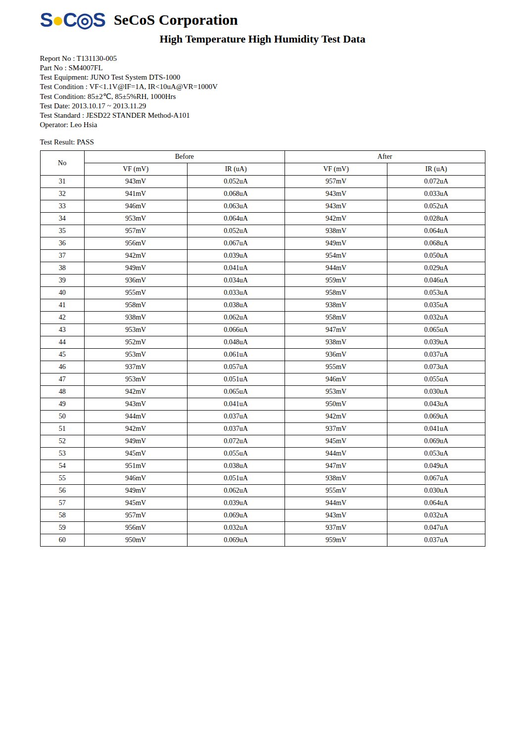S●C◎S
SeCoS Corporation
High Temperature High Humidity Test Data
Report No : T131130-005
Part No : SM4007FL
Test Equipment: JUNO Test System DTS-1000
Test Condition : VF<1.1V@IF=1A, IR<10uA@VR=1000V
Test Condition: 85±2℃, 85±5%RH, 1000Hrs
Test Date: 2013.10.17 ~ 2013.11.29
Test Standard : JESD22 STANDER Method-A101
Operator: Leo Hsia
Test Result: PASS
| No | Before | After |
| --- | --- | --- |
| VF (mV) | IR (uA) | VF (mV) | IR (uA) |
| 31 | 943mV | 0.052uA | 957mV | 0.072uA |
| 32 | 941mV | 0.068uA | 943mV | 0.033uA |
| 33 | 946mV | 0.063uA | 943mV | 0.052uA |
| 34 | 953mV | 0.064uA | 942mV | 0.028uA |
| 35 | 957mV | 0.052uA | 938mV | 0.064uA |
| 36 | 956mV | 0.067uA | 949mV | 0.068uA |
| 37 | 942mV | 0.039uA | 954mV | 0.050uA |
| 38 | 949mV | 0.041uA | 944mV | 0.029uA |
| 39 | 936mV | 0.034uA | 959mV | 0.046uA |
| 40 | 955mV | 0.033uA | 958mV | 0.053uA |
| 41 | 958mV | 0.038uA | 938mV | 0.035uA |
| 42 | 938mV | 0.062uA | 958mV | 0.032uA |
| 43 | 953mV | 0.066uA | 947mV | 0.065uA |
| 44 | 952mV | 0.048uA | 938mV | 0.039uA |
| 45 | 953mV | 0.061uA | 936mV | 0.037uA |
| 46 | 937mV | 0.057uA | 955mV | 0.073uA |
| 47 | 953mV | 0.051uA | 946mV | 0.055uA |
| 48 | 942mV | 0.065uA | 953mV | 0.030uA |
| 49 | 943mV | 0.041uA | 950mV | 0.043uA |
| 50 | 944mV | 0.037uA | 942mV | 0.069uA |
| 51 | 942mV | 0.037uA | 937mV | 0.041uA |
| 52 | 949mV | 0.072uA | 945mV | 0.069uA |
| 53 | 945mV | 0.055uA | 944mV | 0.053uA |
| 54 | 951mV | 0.038uA | 947mV | 0.049uA |
| 55 | 946mV | 0.051uA | 938mV | 0.067uA |
| 56 | 949mV | 0.062uA | 955mV | 0.030uA |
| 57 | 945mV | 0.039uA | 944mV | 0.064uA |
| 58 | 957mV | 0.069uA | 943mV | 0.032uA |
| 59 | 956mV | 0.032uA | 937mV | 0.047uA |
| 60 | 950mV | 0.069uA | 959mV | 0.037uA |